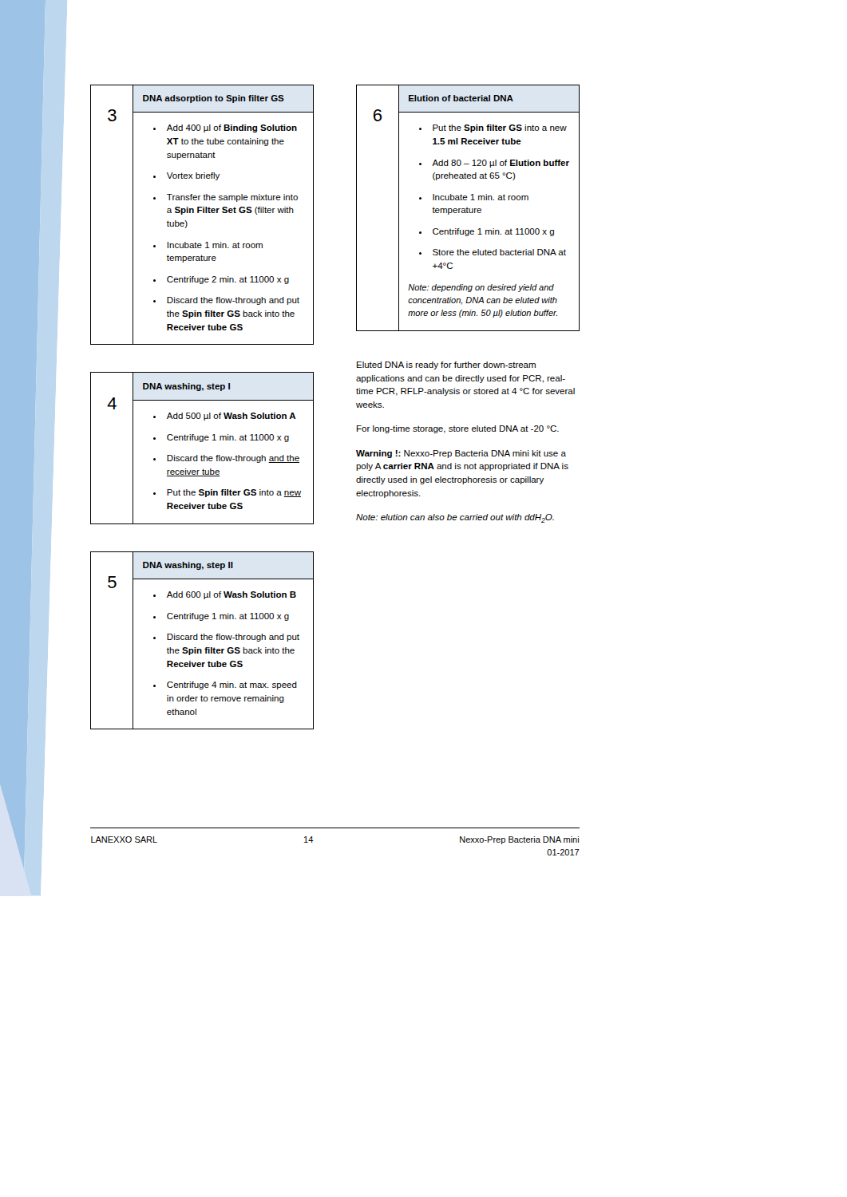3
DNA adsorption to Spin filter GS
Add 400 µl of Binding Solution XT to the tube containing the supernatant
Vortex briefly
Transfer the sample mixture into a Spin Filter Set GS (filter with tube)
Incubate 1 min. at room temperature
Centrifuge 2 min. at 11000 x g
Discard the flow-through and put the Spin filter GS back into the Receiver tube GS
4
DNA washing, step I
Add 500 µl of Wash Solution A
Centrifuge 1 min. at 11000 x g
Discard the flow-through and the receiver tube
Put the Spin filter GS into a new Receiver tube GS
5
DNA washing, step II
Add 600 µl of Wash Solution B
Centrifuge 1 min. at 11000 x g
Discard the flow-through and put the Spin filter GS back into the Receiver tube GS
Centrifuge 4 min. at max. speed in order to remove remaining ethanol
6
Elution of bacterial DNA
Put the Spin filter GS into a new 1.5 ml Receiver tube
Add 80 – 120 µl of Elution buffer (preheated at 65 °C)
Incubate 1 min. at room temperature
Centrifuge 1 min. at 11000 x g
Store the eluted bacterial DNA at +4°C
Note: depending on desired yield and concentration, DNA can be eluted with more or less (min. 50 µl) elution buffer.
Eluted DNA is ready for further down-stream applications and can be directly used for PCR, real-time PCR, RFLP-analysis or stored at 4 °C for several weeks.
For long-time storage, store eluted DNA at -20 °C.
Warning !: Nexxo-Prep Bacteria DNA mini kit use a poly A carrier RNA and is not appropriated if DNA is directly used in gel electrophoresis or capillary electrophoresis.
Note: elution can also be carried out with ddH2O.
LANEXXO SARL
14
Nexxo-Prep Bacteria DNA mini
01-2017